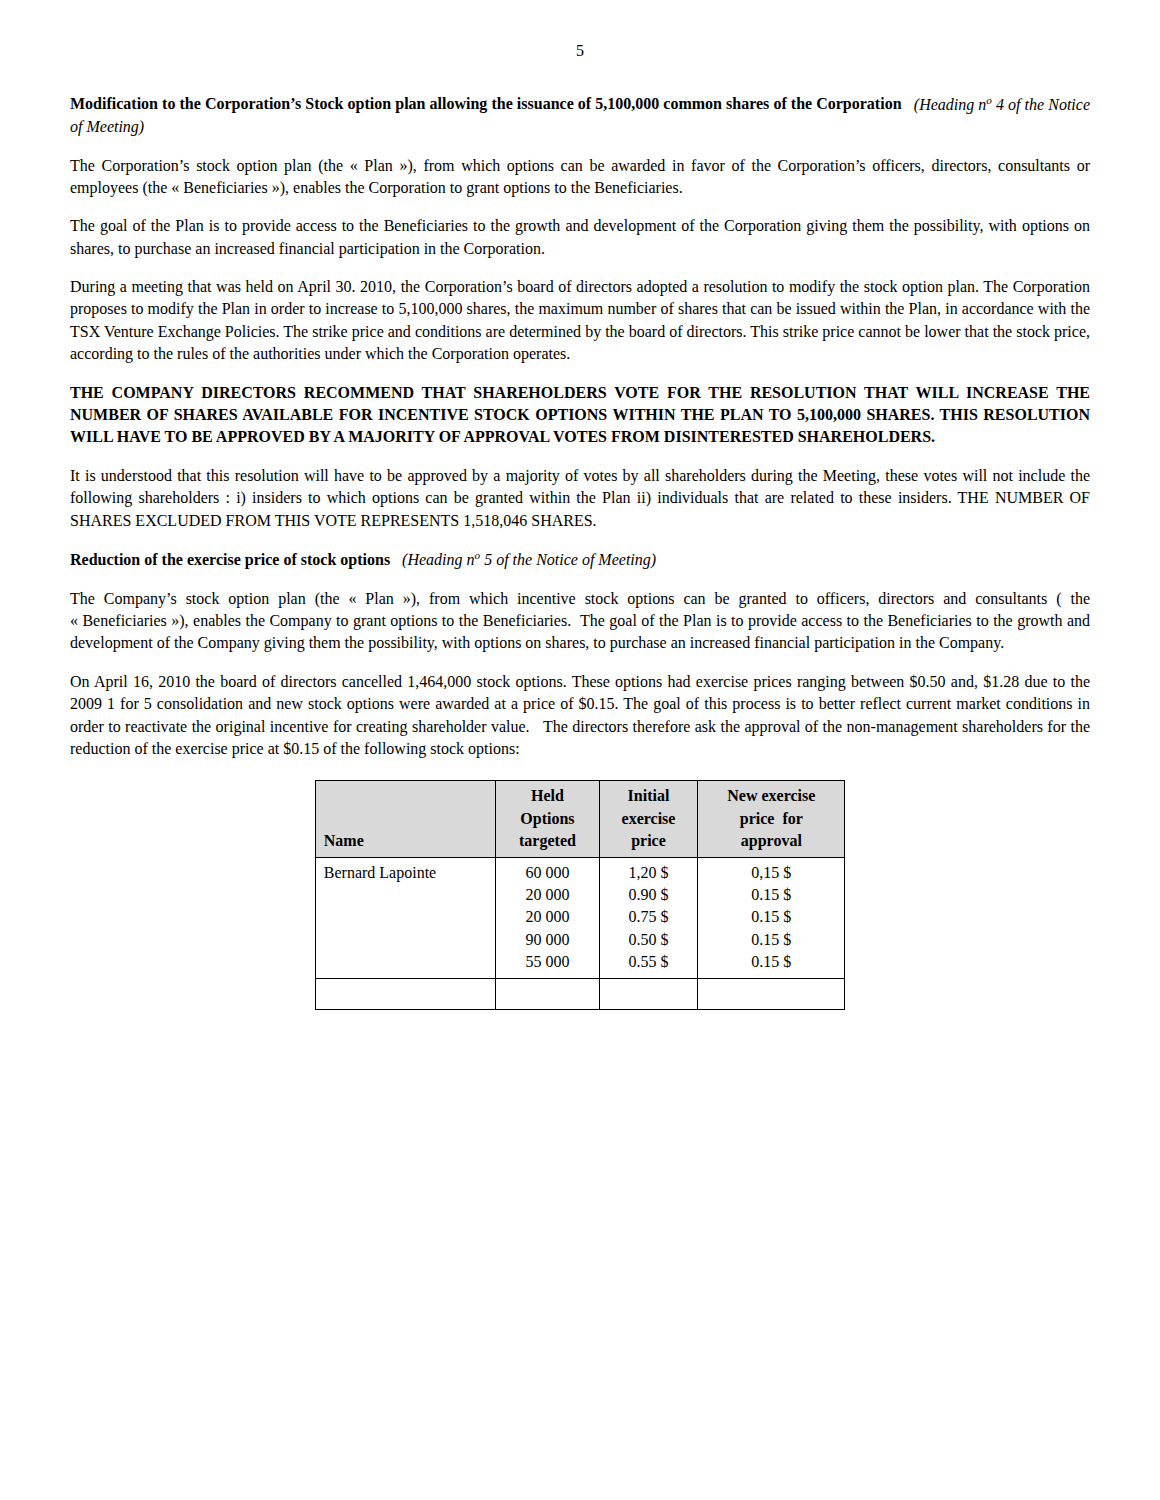5
Modification to the Corporation’s Stock option plan allowing the issuance of 5,100,000 common shares of the Corporation (Heading no 4 of the Notice of Meeting)
The Corporation’s stock option plan (the « Plan »), from which options can be awarded in favor of the Corporation’s officers, directors, consultants or employees (the « Beneficiaries »), enables the Corporation to grant options to the Beneficiaries.
The goal of the Plan is to provide access to the Beneficiaries to the growth and development of the Corporation giving them the possibility, with options on shares, to purchase an increased financial participation in the Corporation.
During a meeting that was held on April 30. 2010, the Corporation’s board of directors adopted a resolution to modify the stock option plan. The Corporation proposes to modify the Plan in order to increase to 5,100,000 shares, the maximum number of shares that can be issued within the Plan, in accordance with the TSX Venture Exchange Policies. The strike price and conditions are determined by the board of directors. This strike price cannot be lower that the stock price, according to the rules of the authorities under which the Corporation operates.
THE COMPANY DIRECTORS RECOMMEND THAT SHAREHOLDERS VOTE FOR THE RESOLUTION THAT WILL INCREASE THE NUMBER OF SHARES AVAILABLE FOR INCENTIVE STOCK OPTIONS WITHIN THE PLAN TO 5,100,000 SHARES. THIS RESOLUTION WILL HAVE TO BE APPROVED BY A MAJORITY OF APPROVAL VOTES FROM DISINTERESTED SHAREHOLDERS.
It is understood that this resolution will have to be approved by a majority of votes by all shareholders during the Meeting, these votes will not include the following shareholders : i) insiders to which options can be granted within the Plan ii) individuals that are related to these insiders. THE NUMBER OF SHARES EXCLUDED FROM THIS VOTE REPRESENTS 1,518,046 SHARES.
Reduction of the exercise price of stock options (Heading no 5 of the Notice of Meeting)
The Company’s stock option plan (the « Plan »), from which incentive stock options can be granted to officers, directors and consultants ( the « Beneficiaries »), enables the Company to grant options to the Beneficiaries. The goal of the Plan is to provide access to the Beneficiaries to the growth and development of the Company giving them the possibility, with options on shares, to purchase an increased financial participation in the Company.
On April 16, 2010 the board of directors cancelled 1,464,000 stock options. These options had exercise prices ranging between $0.50 and, $1.28 due to the 2009 1 for 5 consolidation and new stock options were awarded at a price of $0.15. The goal of this process is to better reflect current market conditions in order to reactivate the original incentive for creating shareholder value. The directors therefore ask the approval of the non-management shareholders for the reduction of the exercise price at $0.15 of the following stock options:
| Name | Held Options targeted | Initial exercise price | New exercise price for approval |
| --- | --- | --- | --- |
| Bernard Lapointe | 60 000 20 000 20 000 90 000 55 000 | 1,20 $ 0.90 $ 0.75 $ 0.50 $ 0.55 $ | 0,15 $ 0.15 $ 0.15 $ 0.15 $ 0.15 $ |